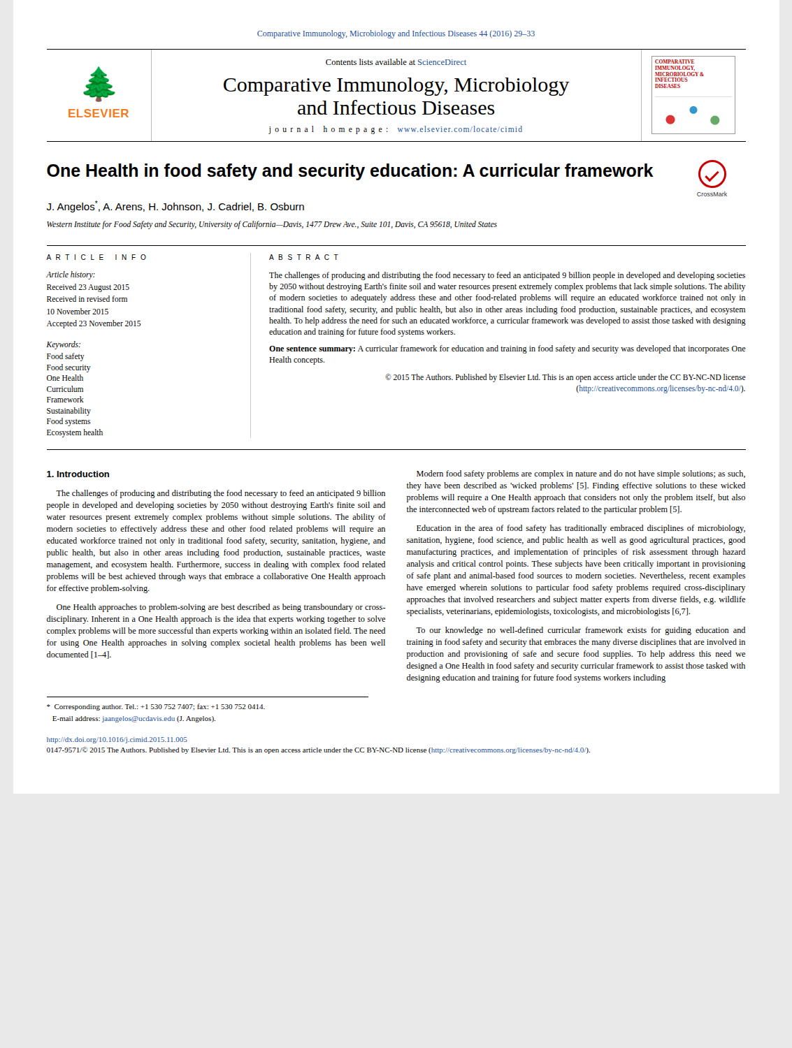Comparative Immunology, Microbiology and Infectious Diseases 44 (2016) 29–33
🌲
ELSEVIER
Contents lists available at ScienceDirect
Comparative Immunology, Microbiology
and Infectious Diseases
j o u r n a l h o m e p a g e : www.elsevier.com/locate/cimid
COMPARATIVE IMMUNOLOGY, MICROBIOLOGY & INFECTIOUS DISEASES
One Health in food safety and security education: A curricular framework
CrossMark
J. Angelos*, A. Arens, H. Johnson, J. Cadriel, B. Osburn
Western Institute for Food Safety and Security, University of California—Davis, 1477 Drew Ave., Suite 101, Davis, CA 95618, United States
A R T I C L E I N F O
Article history:
Received 23 August 2015
Received in revised form
10 November 2015
Accepted 23 November 2015
Keywords:
Food safety
Food security
One Health
Curriculum
Framework
Sustainability
Food systems
Ecosystem health
A B S T R A C T
The challenges of producing and distributing the food necessary to feed an anticipated 9 billion people in developed and developing societies by 2050 without destroying Earth's finite soil and water resources present extremely complex problems that lack simple solutions. The ability of modern societies to adequately address these and other food-related problems will require an educated workforce trained not only in traditional food safety, security, and public health, but also in other areas including food production, sustainable practices, and ecosystem health. To help address the need for such an educated workforce, a curricular framework was developed to assist those tasked with designing education and training for future food systems workers.
One sentence summary: A curricular framework for education and training in food safety and security was developed that incorporates One Health concepts.
© 2015 The Authors. Published by Elsevier Ltd. This is an open access article under the CC BY-NC-ND license (http://creativecommons.org/licenses/by-nc-nd/4.0/).
1. Introduction
The challenges of producing and distributing the food necessary to feed an anticipated 9 billion people in developed and developing societies by 2050 without destroying Earth's finite soil and water resources present extremely complex problems without simple solutions. The ability of modern societies to effectively address these and other food related problems will require an educated workforce trained not only in traditional food safety, security, sanitation, hygiene, and public health, but also in other areas including food production, sustainable practices, waste management, and ecosystem health. Furthermore, success in dealing with complex food related problems will be best achieved through ways that embrace a collaborative One Health approach for effective problem-solving.
One Health approaches to problem-solving are best described as being transboundary or cross-disciplinary. Inherent in a One Health approach is the idea that experts working together to solve complex problems will be more successful than experts working within an isolated field. The need for using One Health approaches in solving complex societal health problems has been well documented [1–4].
Modern food safety problems are complex in nature and do not have simple solutions; as such, they have been described as 'wicked problems' [5]. Finding effective solutions to these wicked problems will require a One Health approach that considers not only the problem itself, but also the interconnected web of upstream factors related to the particular problem [5].
Education in the area of food safety has traditionally embraced disciplines of microbiology, sanitation, hygiene, food science, and public health as well as good agricultural practices, good manufacturing practices, and implementation of principles of risk assessment through hazard analysis and critical control points. These subjects have been critically important in provisioning of safe plant and animal-based food sources to modern societies. Nevertheless, recent examples have emerged wherein solutions to particular food safety problems required cross-disciplinary approaches that involved researchers and subject matter experts from diverse fields, e.g. wildlife specialists, veterinarians, epidemiologists, toxicologists, and microbiologists [6,7].
To our knowledge no well-defined curricular framework exists for guiding education and training in food safety and security that embraces the many diverse disciplines that are involved in production and provisioning of safe and secure food supplies. To help address this need we designed a One Health in food safety and security curricular framework to assist those tasked with designing education and training for future food systems workers including
* Corresponding author. Tel.: +1 530 752 7407; fax: +1 530 752 0414.
E-mail address: jaangelos@ucdavis.edu (J. Angelos).
http://dx.doi.org/10.1016/j.cimid.2015.11.005
0147-9571/© 2015 The Authors. Published by Elsevier Ltd. This is an open access article under the CC BY-NC-ND license (http://creativecommons.org/licenses/by-nc-nd/4.0/).